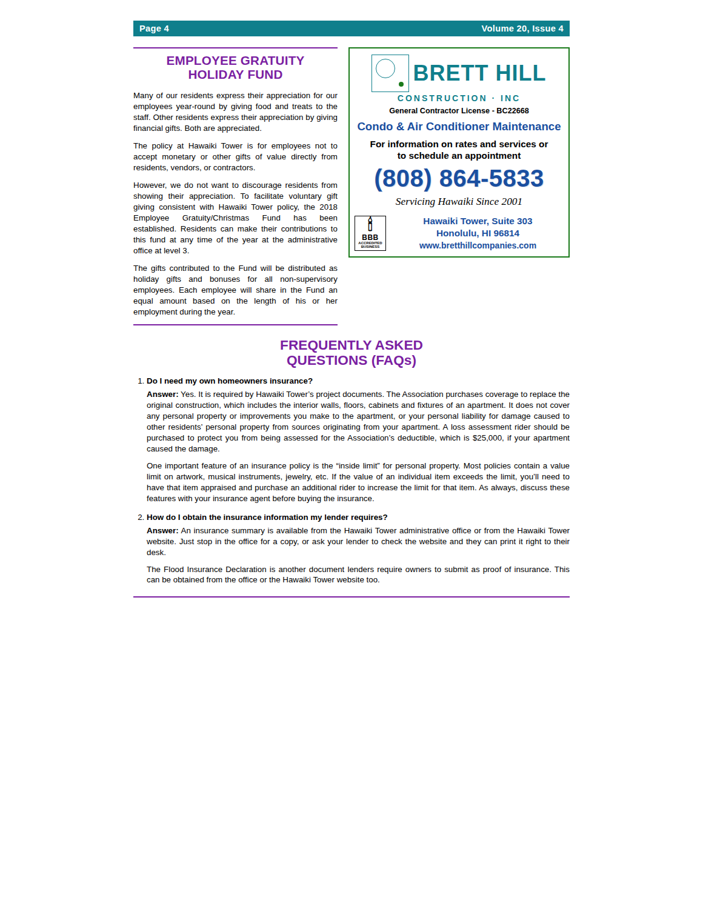Page 4 Volume 20, Issue 4
EMPLOYEE GRATUITY
HOLIDAY FUND
Many of our residents express their appreciation for our employees year-round by giving food and treats to the staff. Other residents express their appreciation by giving financial gifts. Both are appreciated.
The policy at Hawaiki Tower is for employees not to accept monetary or other gifts of value directly from residents, vendors, or contractors.
However, we do not want to discourage residents from showing their appreciation. To facilitate voluntary gift giving consistent with Hawaiki Tower policy, the 2018 Employee Gratuity/Christmas Fund has been established. Residents can make their contributions to this fund at any time of the year at the administrative office at level 3.
The gifts contributed to the Fund will be distributed as holiday gifts and bonuses for all non-supervisory employees. Each employee will share in the Fund an equal amount based on the length of his or her employment during the year.
BRETT HILL
CONSTRUCTION · INC
General Contractor License - BC22668
Condo & Air Conditioner Maintenance
For information on rates and services or
to schedule an appointment
(808) 864-5833
Servicing Hawaiki Since 2001
🕯
BBB
ACCREDITED
BUSINESS
Hawaiki Tower, Suite 303
Honolulu, HI 96814
www.bretthillcompanies.com
FREQUENTLY ASKED
QUESTIONS (FAQs)
Do I need my own homeowners insurance?
Answer: Yes. It is required by Hawaiki Tower’s project documents. The Association purchases coverage to replace the original construction, which includes the interior walls, floors, cabinets and fixtures of an apartment. It does not cover any personal property or improvements you make to the apartment, or your personal liability for damage caused to other residents’ personal property from sources originating from your apartment. A loss assessment rider should be purchased to protect you from being assessed for the Association’s deductible, which is $25,000, if your apartment caused the damage.
One important feature of an insurance policy is the “inside limit” for personal property. Most policies contain a value limit on artwork, musical instruments, jewelry, etc. If the value of an individual item exceeds the limit, you’ll need to have that item appraised and purchase an additional rider to increase the limit for that item. As always, discuss these features with your insurance agent before buying the insurance.
How do I obtain the insurance information my lender requires?
Answer: An insurance summary is available from the Hawaiki Tower administrative office or from the Hawaiki Tower website. Just stop in the office for a copy, or ask your lender to check the website and they can print it right to their desk.
The Flood Insurance Declaration is another document lenders require owners to submit as proof of insurance. This can be obtained from the office or the Hawaiki Tower website too.